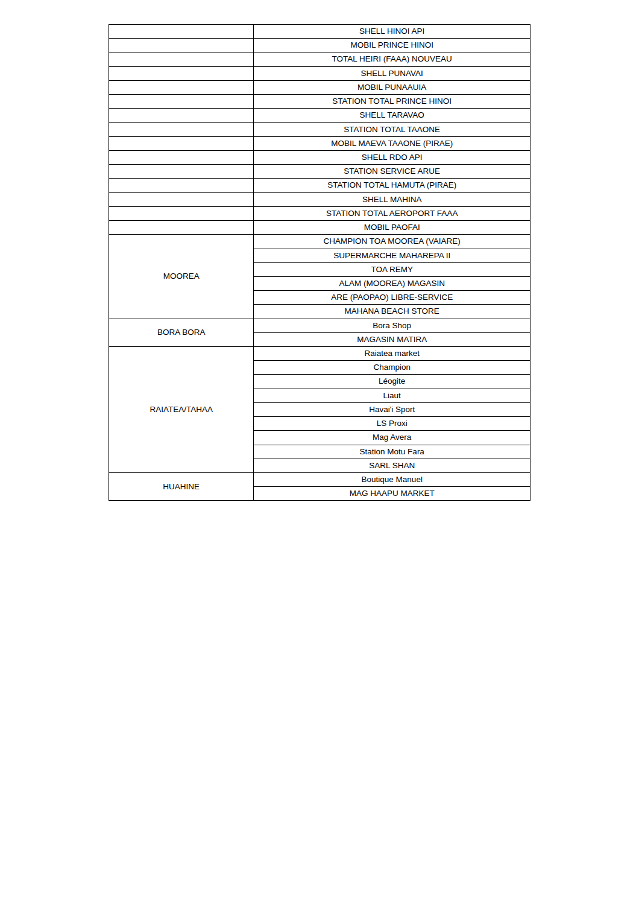| | SHELL HINOI API |
| | MOBIL PRINCE HINOI |
| | TOTAL HEIRI (FAAA) NOUVEAU |
| | SHELL PUNAVAI |
| | MOBIL PUNAAUIA |
| | STATION TOTAL PRINCE HINOI |
| | SHELL TARAVAO |
| | STATION TOTAL TAAONE |
| | MOBIL MAEVA TAAONE (PIRAE) |
| | SHELL RDO API |
| | STATION SERVICE ARUE |
| | STATION TOTAL HAMUTA (PIRAE) |
| | SHELL MAHINA |
| | STATION TOTAL AEROPORT FAAA |
| | MOBIL PAOFAI |
| MOOREA | CHAMPION TOA MOOREA (VAIARE) |
| SUPERMARCHE MAHAREPA II |
| TOA REMY |
| ALAM (MOOREA) MAGASIN |
| ARE (PAOPAO) LIBRE-SERVICE |
| MAHANA BEACH STORE |
| BORA BORA | Bora Shop |
| MAGASIN MATIRA |
| RAIATEA/TAHAA | Raiatea market |
| Champion |
| Léogite |
| Liaut |
| Havai'i Sport |
| LS Proxi |
| Mag Avera |
| Station Motu Fara |
| SARL SHAN |
| HUAHINE | Boutique Manuel |
| MAG HAAPU MARKET |